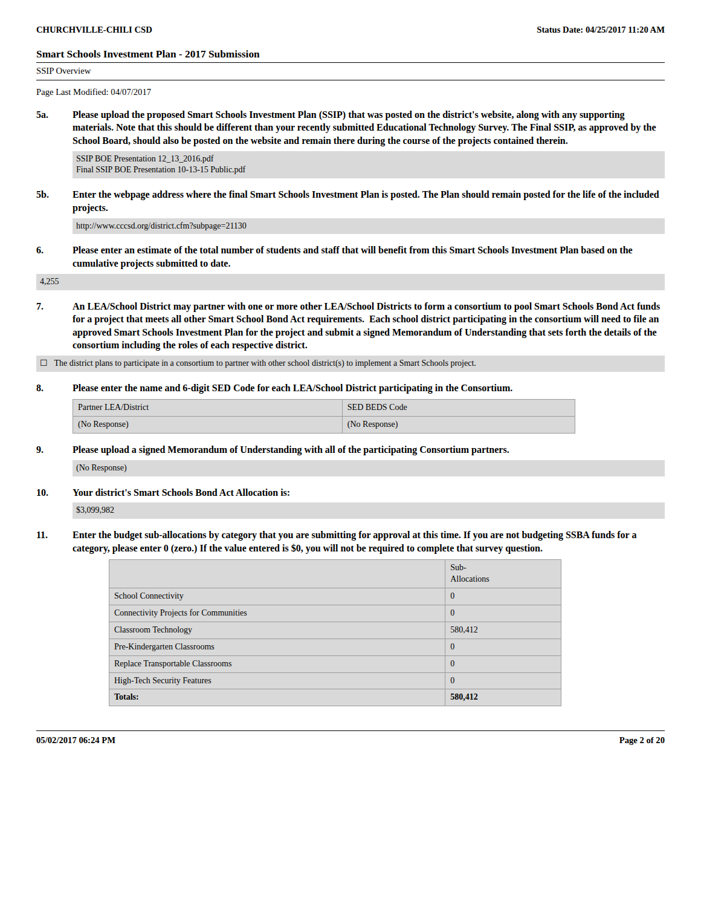CHURCHVILLE-CHILI CSD
Status Date: 04/25/2017 11:20 AM
Smart Schools Investment Plan - 2017 Submission
SSIP Overview
Page Last Modified: 04/07/2017
5a.
Please upload the proposed Smart Schools Investment Plan (SSIP) that was posted on the district's website, along with any supporting materials. Note that this should be different than your recently submitted Educational Technology Survey. The Final SSIP, as approved by the School Board, should also be posted on the website and remain there during the course of the projects contained therein.
SSIP BOE Presentation 12_13_2016.pdf
Final SSIP BOE Presentation 10-13-15 Public.pdf
5b.
Enter the webpage address where the final Smart Schools Investment Plan is posted. The Plan should remain posted for the life of the included projects.
http://www.cccsd.org/district.cfm?subpage=21130
6.
Please enter an estimate of the total number of students and staff that will benefit from this Smart Schools Investment Plan based on the cumulative projects submitted to date.
4,255
7.
An LEA/School District may partner with one or more other LEA/School Districts to form a consortium to pool Smart Schools Bond Act funds for a project that meets all other Smart School Bond Act requirements. Each school district participating in the consortium will need to file an approved Smart Schools Investment Plan for the project and submit a signed Memorandum of Understanding that sets forth the details of the consortium including the roles of each respective district.
☐ The district plans to participate in a consortium to partner with other school district(s) to implement a Smart Schools project.
8.
Please enter the name and 6-digit SED Code for each LEA/School District participating in the Consortium.
| Partner LEA/District | SED BEDS Code |
| --- | --- |
| (No Response) | (No Response) |
9.
Please upload a signed Memorandum of Understanding with all of the participating Consortium partners.
(No Response)
10.
Your district's Smart Schools Bond Act Allocation is:
$3,099,982
11.
Enter the budget sub-allocations by category that you are submitting for approval at this time. If you are not budgeting SSBA funds for a category, please enter 0 (zero.) If the value entered is $0, you will not be required to complete that survey question.
| | Sub- Allocations |
| --- | --- |
| School Connectivity | 0 |
| Connectivity Projects for Communities | 0 |
| Classroom Technology | 580,412 |
| Pre-Kindergarten Classrooms | 0 |
| Replace Transportable Classrooms | 0 |
| High-Tech Security Features | 0 |
| Totals: | 580,412 |
05/02/2017 06:24 PM
Page 2 of 20